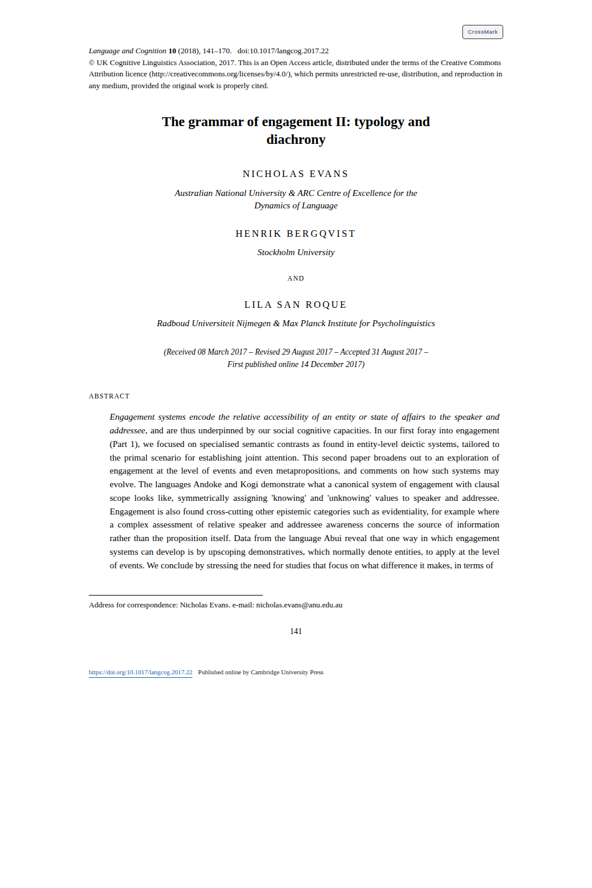CrossMark
Language and Cognition 10 (2018), 141–170. doi:10.1017/langcog.2017.22
© UK Cognitive Linguistics Association, 2017. This is an Open Access article, distributed under the terms of the Creative Commons Attribution licence (http://creativecommons.org/licenses/by/4.0/), which permits unrestricted re-use, distribution, and reproduction in any medium, provided the original work is properly cited.
The grammar of engagement II: typology and
diachrony
NICHOLAS EVANS
Australian National University & ARC Centre of Excellence for the
Dynamics of Language
HENRIK BERGQVIST
Stockholm University
AND
LILA SAN ROQUE
Radboud Universiteit Nijmegen & Max Planck Institute for Psycholinguistics
(Received 08 March 2017 – Revised 29 August 2017 – Accepted 31 August 2017 –
First published online 14 December 2017)
ABSTRACT
Engagement systems encode the relative accessibility of an entity or state of affairs to the speaker and addressee, and are thus underpinned by our social cognitive capacities. In our first foray into engagement (Part 1), we focused on specialised semantic contrasts as found in entity-level deictic systems, tailored to the primal scenario for establishing joint attention. This second paper broadens out to an exploration of engagement at the level of events and even metapropositions, and comments on how such systems may evolve. The languages Andoke and Kogi demonstrate what a canonical system of engagement with clausal scope looks like, symmetrically assigning 'knowing' and 'unknowing' values to speaker and addressee. Engagement is also found cross-cutting other epistemic categories such as evidentiality, for example where a complex assessment of relative speaker and addressee awareness concerns the source of information rather than the proposition itself. Data from the language Abui reveal that one way in which engagement systems can develop is by upscoping demonstratives, which normally denote entities, to apply at the level of events. We conclude by stressing the need for studies that focus on what difference it makes, in terms of
Address for correspondence: Nicholas Evans. e-mail: nicholas.evans@anu.edu.au
141
https://doi.org/10.1017/langcog.2017.22 Published online by Cambridge University Press